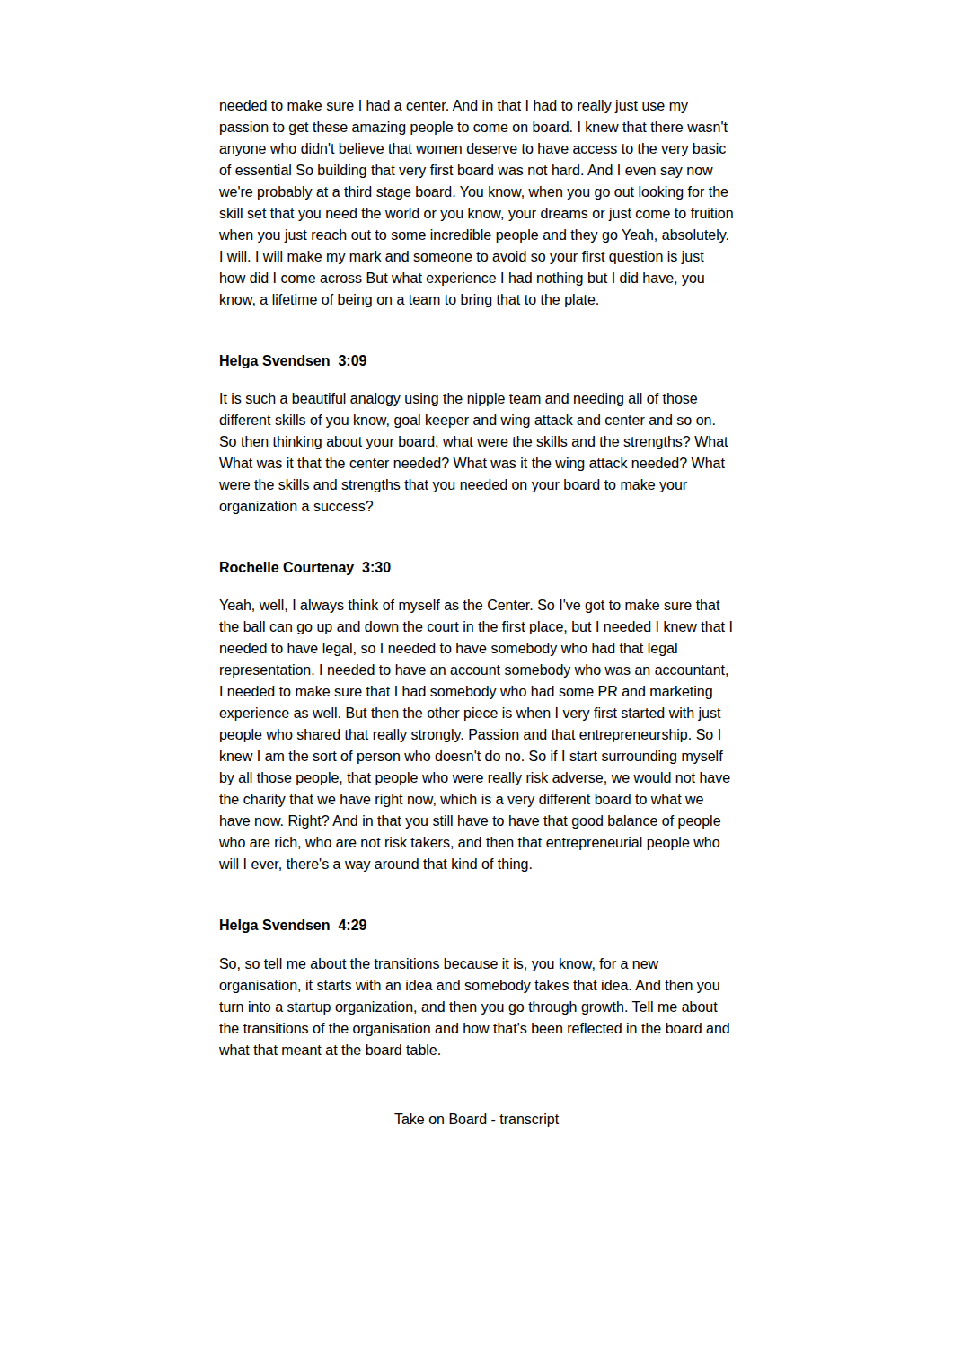needed to make sure I had a center. And in that I had to really just use my passion to get these amazing people to come on board. I knew that there wasn't anyone who didn't believe that women deserve to have access to the very basic of essential So building that very first board was not hard. And I even say now we're probably at a third stage board. You know, when you go out looking for the skill set that you need the world or you know, your dreams or just come to fruition when you just reach out to some incredible people and they go Yeah, absolutely. I will. I will make my mark and someone to avoid so your first question is just how did I come across But what experience I had nothing but I did have, you know, a lifetime of being on a team to bring that to the plate.
Helga Svendsen 3:09
It is such a beautiful analogy using the nipple team and needing all of those different skills of you know, goal keeper and wing attack and center and so on. So then thinking about your board, what were the skills and the strengths? What What was it that the center needed? What was it the wing attack needed? What were the skills and strengths that you needed on your board to make your organization a success?
Rochelle Courtenay 3:30
Yeah, well, I always think of myself as the Center. So I've got to make sure that the ball can go up and down the court in the first place, but I needed I knew that I needed to have legal, so I needed to have somebody who had that legal representation. I needed to have an account somebody who was an accountant, I needed to make sure that I had somebody who had some PR and marketing experience as well. But then the other piece is when I very first started with just people who shared that really strongly. Passion and that entrepreneurship. So I knew I am the sort of person who doesn't do no. So if I start surrounding myself by all those people, that people who were really risk adverse, we would not have the charity that we have right now, which is a very different board to what we have now. Right? And in that you still have to have that good balance of people who are rich, who are not risk takers, and then that entrepreneurial people who will I ever, there's a way around that kind of thing.
Helga Svendsen 4:29
So, so tell me about the transitions because it is, you know, for a new organisation, it starts with an idea and somebody takes that idea. And then you turn into a startup organization, and then you go through growth. Tell me about the transitions of the organisation and how that's been reflected in the board and what that meant at the board table.
Take on Board - transcript